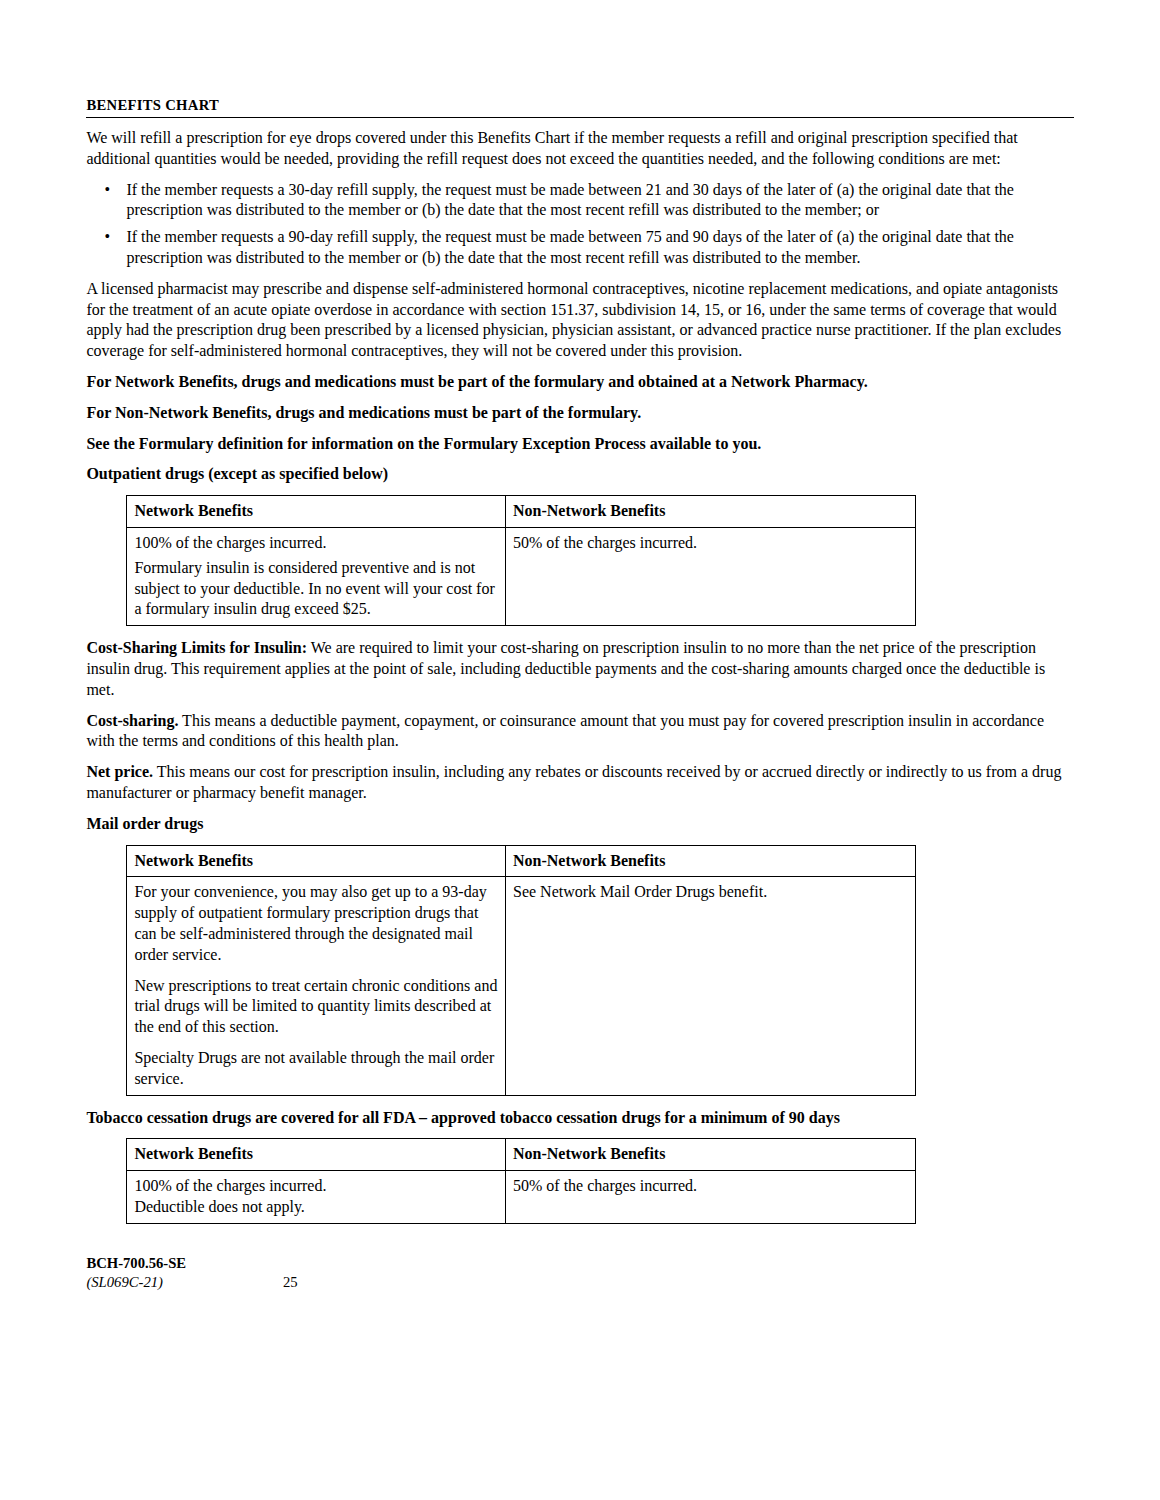BENEFITS CHART
We will refill a prescription for eye drops covered under this Benefits Chart if the member requests a refill and original prescription specified that additional quantities would be needed, providing the refill request does not exceed the quantities needed, and the following conditions are met:
If the member requests a 30-day refill supply, the request must be made between 21 and 30 days of the later of (a) the original date that the prescription was distributed to the member or (b) the date that the most recent refill was distributed to the member; or
If the member requests a 90-day refill supply, the request must be made between 75 and 90 days of the later of (a) the original date that the prescription was distributed to the member or (b) the date that the most recent refill was distributed to the member.
A licensed pharmacist may prescribe and dispense self-administered hormonal contraceptives, nicotine replacement medications, and opiate antagonists for the treatment of an acute opiate overdose in accordance with section 151.37, subdivision 14, 15, or 16, under the same terms of coverage that would apply had the prescription drug been prescribed by a licensed physician, physician assistant, or advanced practice nurse practitioner. If the plan excludes coverage for self-administered hormonal contraceptives, they will not be covered under this provision.
For Network Benefits, drugs and medications must be part of the formulary and obtained at a Network Pharmacy.
For Non-Network Benefits, drugs and medications must be part of the formulary.
See the Formulary definition for information on the Formulary Exception Process available to you.
Outpatient drugs (except as specified below)
| Network Benefits | Non-Network Benefits |
| --- | --- |
| 100% of the charges incurred. Formulary insulin is considered preventive and is not subject to your deductible. In no event will your cost for a formulary insulin drug exceed $25. | 50% of the charges incurred. |
Cost-Sharing Limits for Insulin: We are required to limit your cost-sharing on prescription insulin to no more than the net price of the prescription insulin drug. This requirement applies at the point of sale, including deductible payments and the cost-sharing amounts charged once the deductible is met.
Cost-sharing. This means a deductible payment, copayment, or coinsurance amount that you must pay for covered prescription insulin in accordance with the terms and conditions of this health plan.
Net price. This means our cost for prescription insulin, including any rebates or discounts received by or accrued directly or indirectly to us from a drug manufacturer or pharmacy benefit manager.
Mail order drugs
| Network Benefits | Non-Network Benefits |
| --- | --- |
| For your convenience, you may also get up to a 93-day supply of outpatient formulary prescription drugs that can be self-administered through the designated mail order service. New prescriptions to treat certain chronic conditions and trial drugs will be limited to quantity limits described at the end of this section. Specialty Drugs are not available through the mail order service. | See Network Mail Order Drugs benefit. |
Tobacco cessation drugs are covered for all FDA – approved tobacco cessation drugs for a minimum of 90 days
| Network Benefits | Non-Network Benefits |
| --- | --- |
| 100% of the charges incurred. Deductible does not apply. | 50% of the charges incurred. |
BCH-700.56-SE
(SL069C-21)25